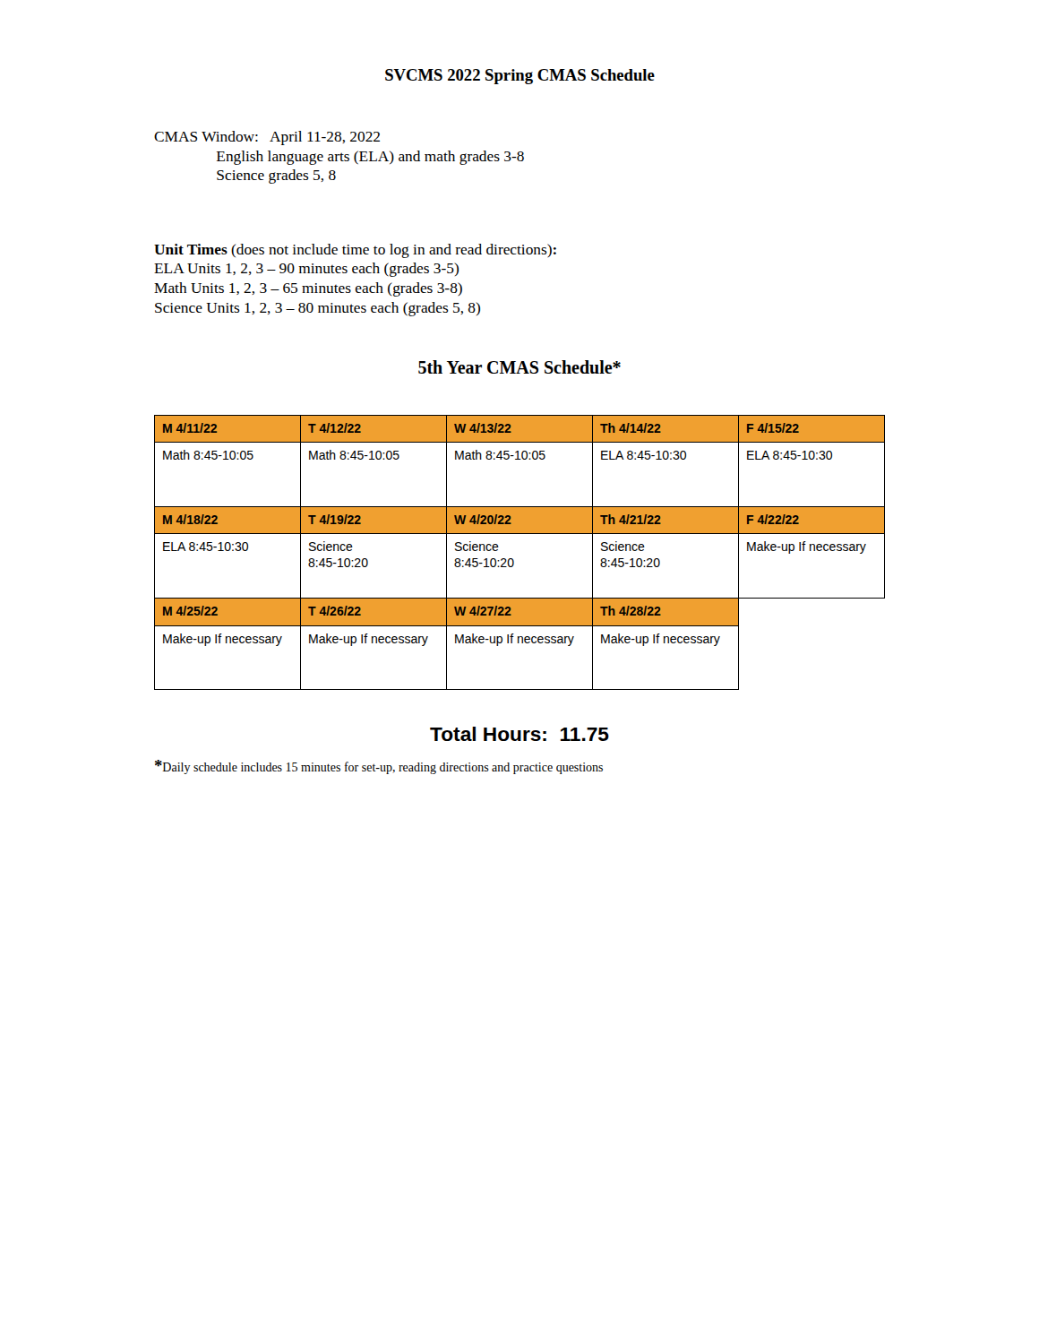SVCMS 2022 Spring CMAS Schedule
CMAS Window: April 11-28, 2022
English language arts (ELA) and math grades 3-8
Science grades 5, 8
Unit Times (does not include time to log in and read directions):
ELA Units 1, 2, 3 – 90 minutes each (grades 3-5)
Math Units 1, 2, 3 – 65 minutes each (grades 3-8)
Science Units 1, 2, 3 – 80 minutes each (grades 5, 8)
5th Year CMAS Schedule*
| M 4/11/22 | T 4/12/22 | W 4/13/22 | Th 4/14/22 | F 4/15/22 |
| Math 8:45-10:05 | Math 8:45-10:05 | Math 8:45-10:05 | ELA 8:45-10:30 | ELA 8:45-10:30 |
| M 4/18/22 | T 4/19/22 | W 4/20/22 | Th 4/21/22 | F 4/22/22 |
| ELA 8:45-10:30 | Science 8:45-10:20 | Science 8:45-10:20 | Science 8:45-10:20 | Make-up If necessary |
| M 4/25/22 | T 4/26/22 | W 4/27/22 | Th 4/28/22 | |
| Make-up If necessary | Make-up If necessary | Make-up If necessary | Make-up If necessary | |
Total Hours: 11.75
*Daily schedule includes 15 minutes for set-up, reading directions and practice questions